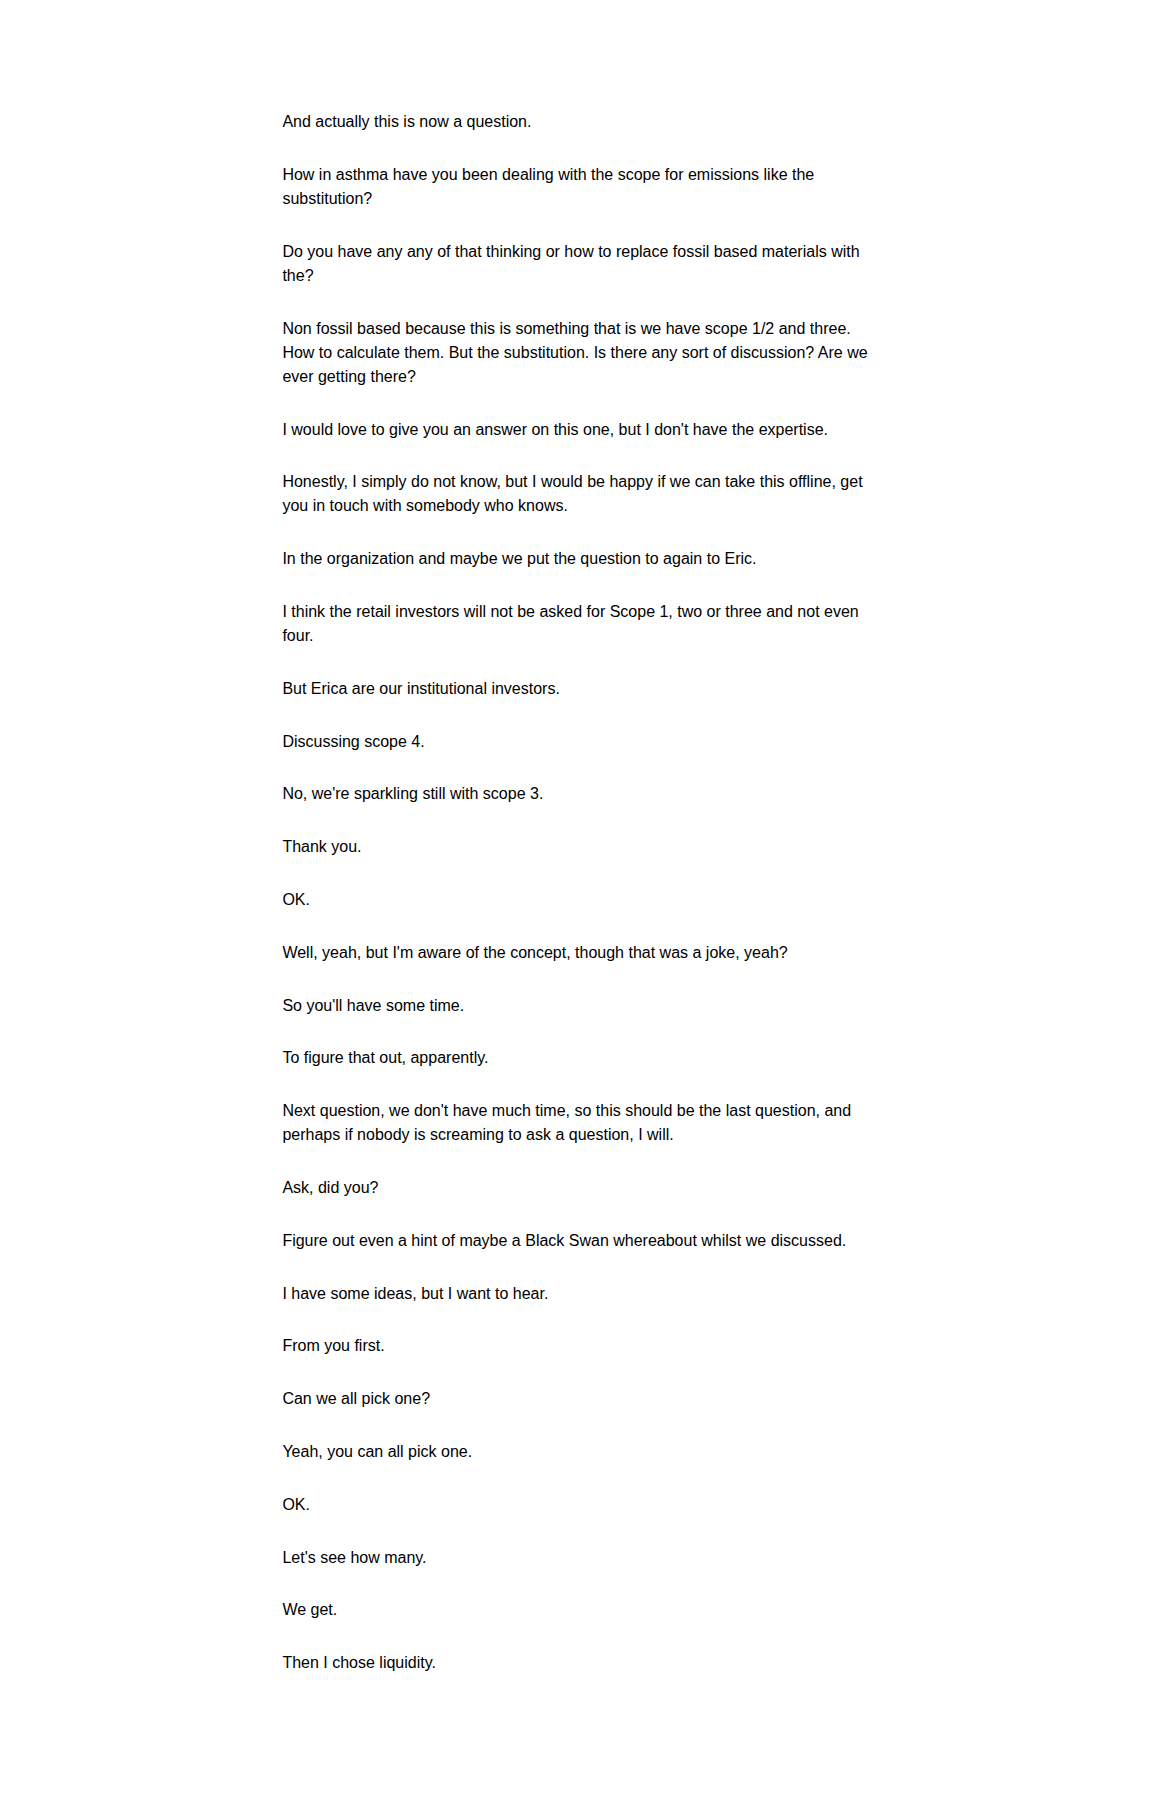And actually this is now a question.
How in asthma have you been dealing with the scope for emissions like the substitution?
Do you have any any of that thinking or how to replace fossil based materials with the?
Non fossil based because this is something that is we have scope 1/2 and three. How to calculate them. But the substitution. Is there any sort of discussion? Are we ever getting there?
I would love to give you an answer on this one, but I don't have the expertise.
Honestly, I simply do not know, but I would be happy if we can take this offline, get you in touch with somebody who knows.
In the organization and maybe we put the question to again to Eric.
I think the retail investors will not be asked for Scope 1, two or three and not even four.
But Erica are our institutional investors.
Discussing scope 4.
No, we're sparkling still with scope 3.
Thank you.
OK.
Well, yeah, but I'm aware of the concept, though that was a joke, yeah?
So you'll have some time.
To figure that out, apparently.
Next question, we don't have much time, so this should be the last question, and perhaps if nobody is screaming to ask a question, I will.
Ask, did you?
Figure out even a hint of maybe a Black Swan whereabout whilst we discussed.
I have some ideas, but I want to hear.
From you first.
Can we all pick one?
Yeah, you can all pick one.
OK.
Let's see how many.
We get.
Then I chose liquidity.